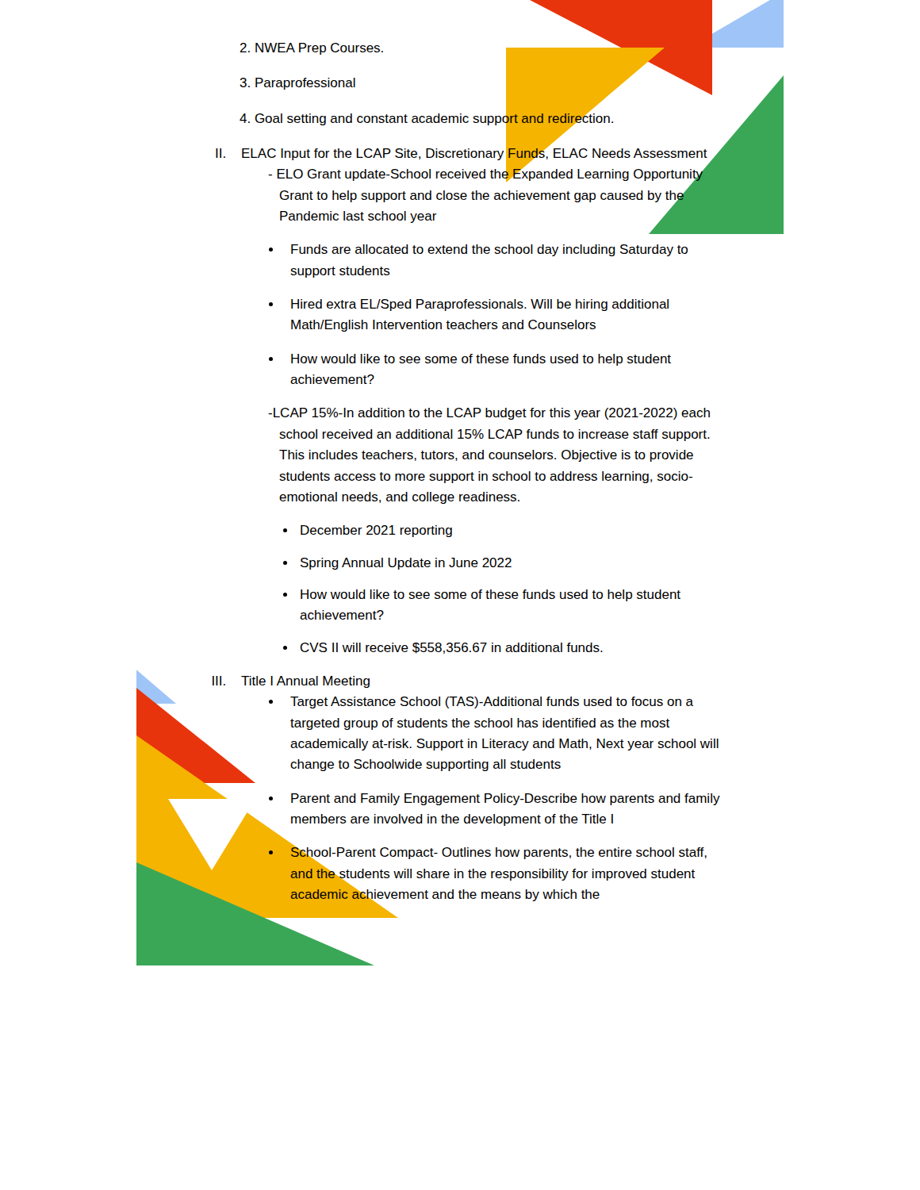2. NWEA Prep Courses.
3. Paraprofessional
4. Goal setting and constant academic support and redirection.
ELAC Input for the LCAP Site, Discretionary Funds, ELAC Needs Assessment
- ELO Grant update-School received the Expanded Learning Opportunity Grant to help support and close the achievement gap caused by the Pandemic last school year
Funds are allocated to extend the school day including Saturday to support students
Hired extra EL/Sped Paraprofessionals. Will be hiring additional Math/English Intervention teachers and Counselors
How would like to see some of these funds used to help student achievement?
-LCAP 15%-In addition to the LCAP budget for this year (2021-2022) each school received an additional 15% LCAP funds to increase staff support. This includes teachers, tutors, and counselors. Objective is to provide students access to more support in school to address learning, socio-emotional needs, and college readiness.
December 2021 reporting
Spring Annual Update in June 2022
How would like to see some of these funds used to help student achievement?
CVS II will receive $558,356.67 in additional funds.
Title I Annual Meeting
Target Assistance School (TAS)-Additional funds used to focus on a targeted group of students the school has identified as the most academically at-risk. Support in Literacy and Math, Next year school will change to Schoolwide supporting all students
Parent and Family Engagement Policy-Describe how parents and family members are involved in the development of the Title I
School-Parent Compact- Outlines how parents, the entire school staff, and the students will share in the responsibility for improved student academic achievement and the means by which the